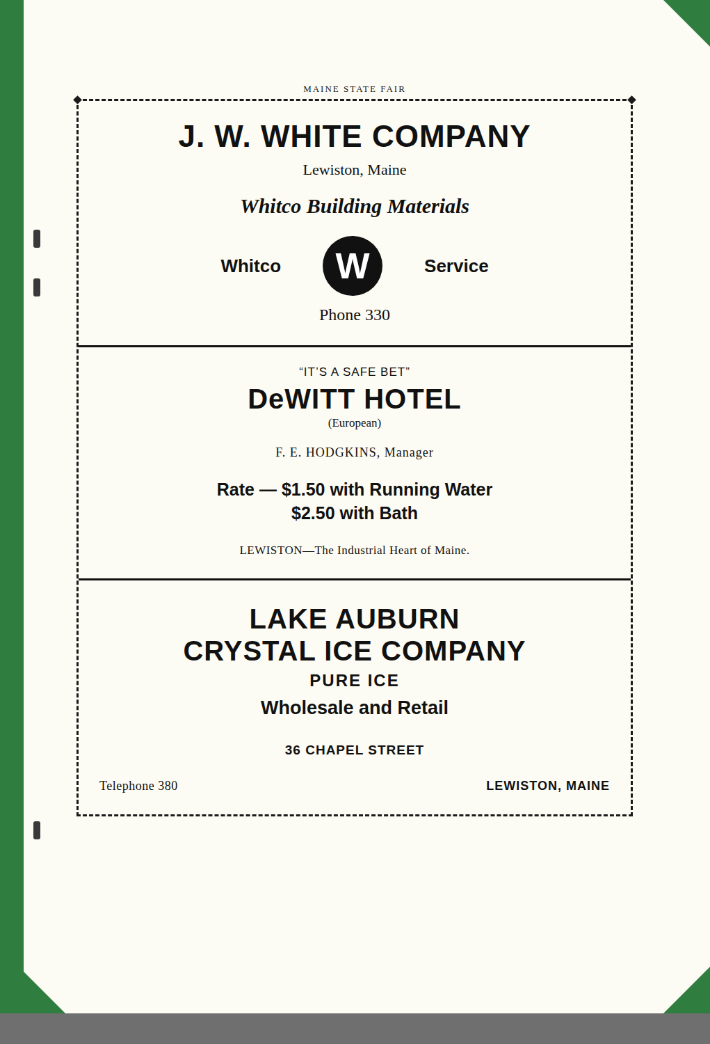MAINE STATE FAIR
J. W. WHITE COMPANY
Lewiston, Maine
Whitco Building Materials
Whitco W Service
Phone 330
“IT’S A SAFE BET”
DeWITT HOTEL
(European)
F. E. HODGKINS, Manager
Rate — $1.50 with Running Water
$2.50 with Bath
LEWISTON—The Industrial Heart of Maine.
LAKE AUBURN
CRYSTAL ICE COMPANY
PURE ICE
Wholesale and Retail
36 CHAPEL STREET
Telephone 380 LEWISTON, MAINE